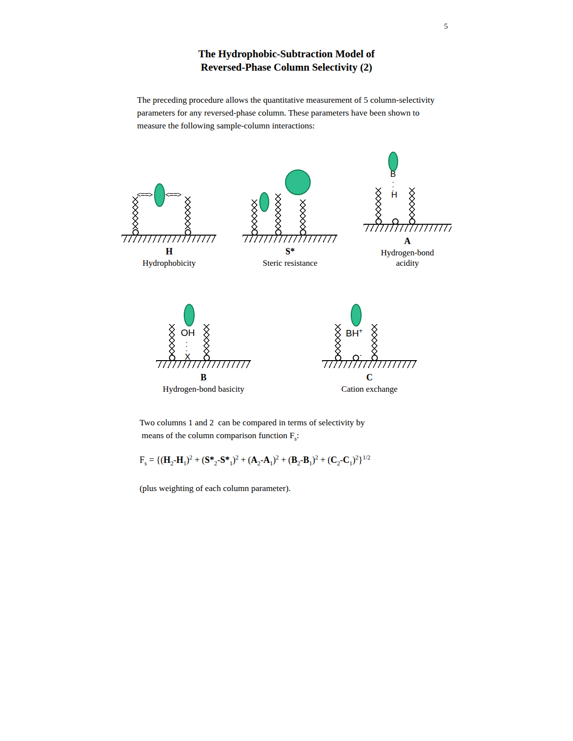5
The Hydrophobic-Subtraction Model of
Reversed-Phase Column Selectivity (2)
The preceding procedure allows the quantitative measurement of 5 column-selectivity parameters for any reversed-phase column. These parameters have been shown to measure the following sample-column interactions:
<==>
<==>
H
Hydrophobicity
S*
Steric resistance
H
.
.
.
B
A
Hydrogen-bond
acidity
X
.
.
.
OH
B
Hydrogen-bond basicity
-
BH+
C
Cation exchange
Two columns 1 and 2 can be compared in terms of selectivity by
means of the column comparison function Fs:
Fs = {(H2-H1)2 + (S*2-S*1)2 + (A2-A1)2 + (B2-B1)2 + (C2-C1)2}1/2
(plus weighting of each column parameter).